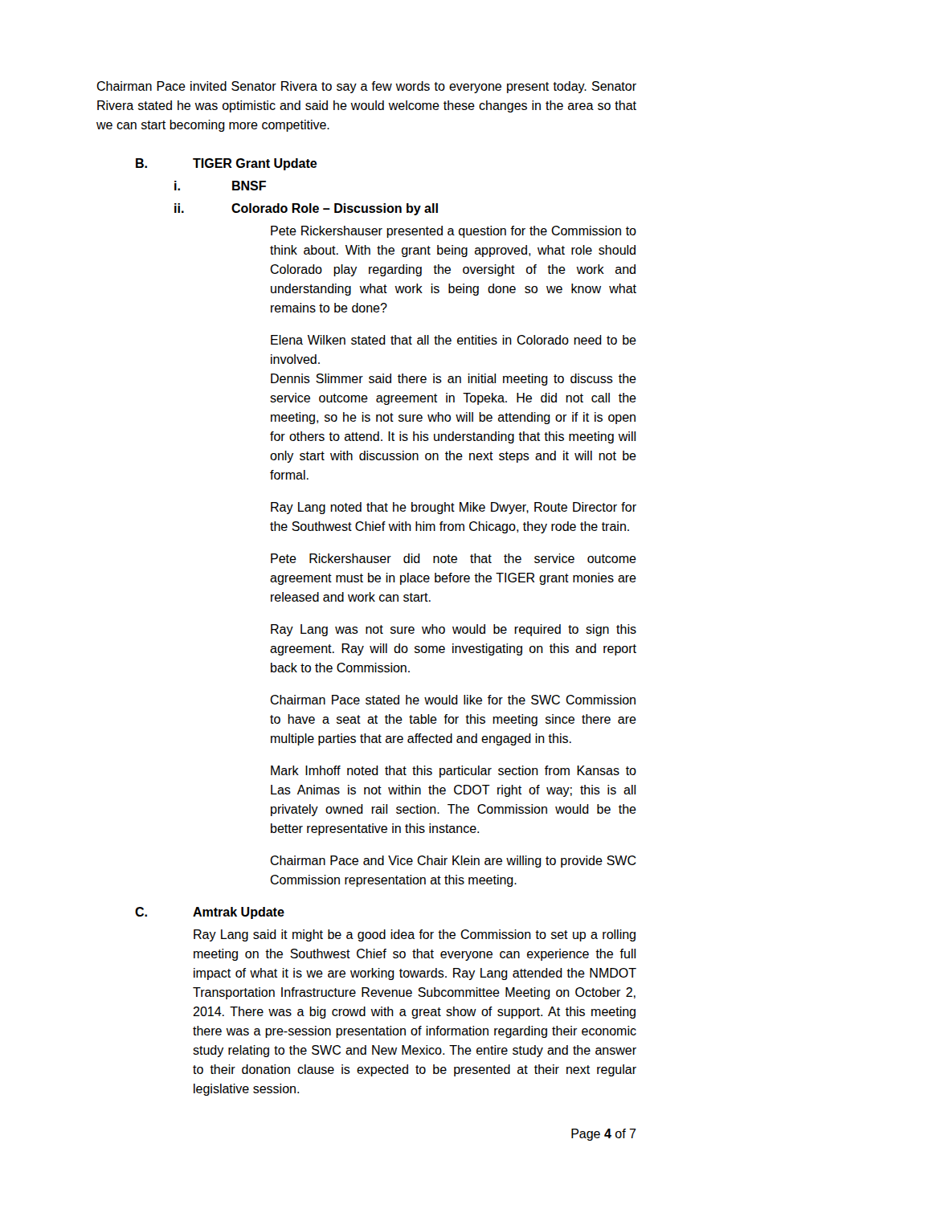Chairman Pace invited Senator Rivera to say a few words to everyone present today. Senator Rivera stated he was optimistic and said he would welcome these changes in the area so that we can start becoming more competitive.
B. TIGER Grant Update
i. BNSF
ii. Colorado Role – Discussion by all
Pete Rickershauser presented a question for the Commission to think about. With the grant being approved, what role should Colorado play regarding the oversight of the work and understanding what work is being done so we know what remains to be done?
Elena Wilken stated that all the entities in Colorado need to be involved.
Dennis Slimmer said there is an initial meeting to discuss the service outcome agreement in Topeka. He did not call the meeting, so he is not sure who will be attending or if it is open for others to attend. It is his understanding that this meeting will only start with discussion on the next steps and it will not be formal.
Ray Lang noted that he brought Mike Dwyer, Route Director for the Southwest Chief with him from Chicago, they rode the train.
Pete Rickershauser did note that the service outcome agreement must be in place before the TIGER grant monies are released and work can start.
Ray Lang was not sure who would be required to sign this agreement. Ray will do some investigating on this and report back to the Commission.
Chairman Pace stated he would like for the SWC Commission to have a seat at the table for this meeting since there are multiple parties that are affected and engaged in this.
Mark Imhoff noted that this particular section from Kansas to Las Animas is not within the CDOT right of way; this is all privately owned rail section. The Commission would be the better representative in this instance.
Chairman Pace and Vice Chair Klein are willing to provide SWC Commission representation at this meeting.
C. Amtrak Update
Ray Lang said it might be a good idea for the Commission to set up a rolling meeting on the Southwest Chief so that everyone can experience the full impact of what it is we are working towards. Ray Lang attended the NMDOT Transportation Infrastructure Revenue Subcommittee Meeting on October 2, 2014. There was a big crowd with a great show of support. At this meeting there was a pre-session presentation of information regarding their economic study relating to the SWC and New Mexico. The entire study and the answer to their donation clause is expected to be presented at their next regular legislative session.
Page 4 of 7